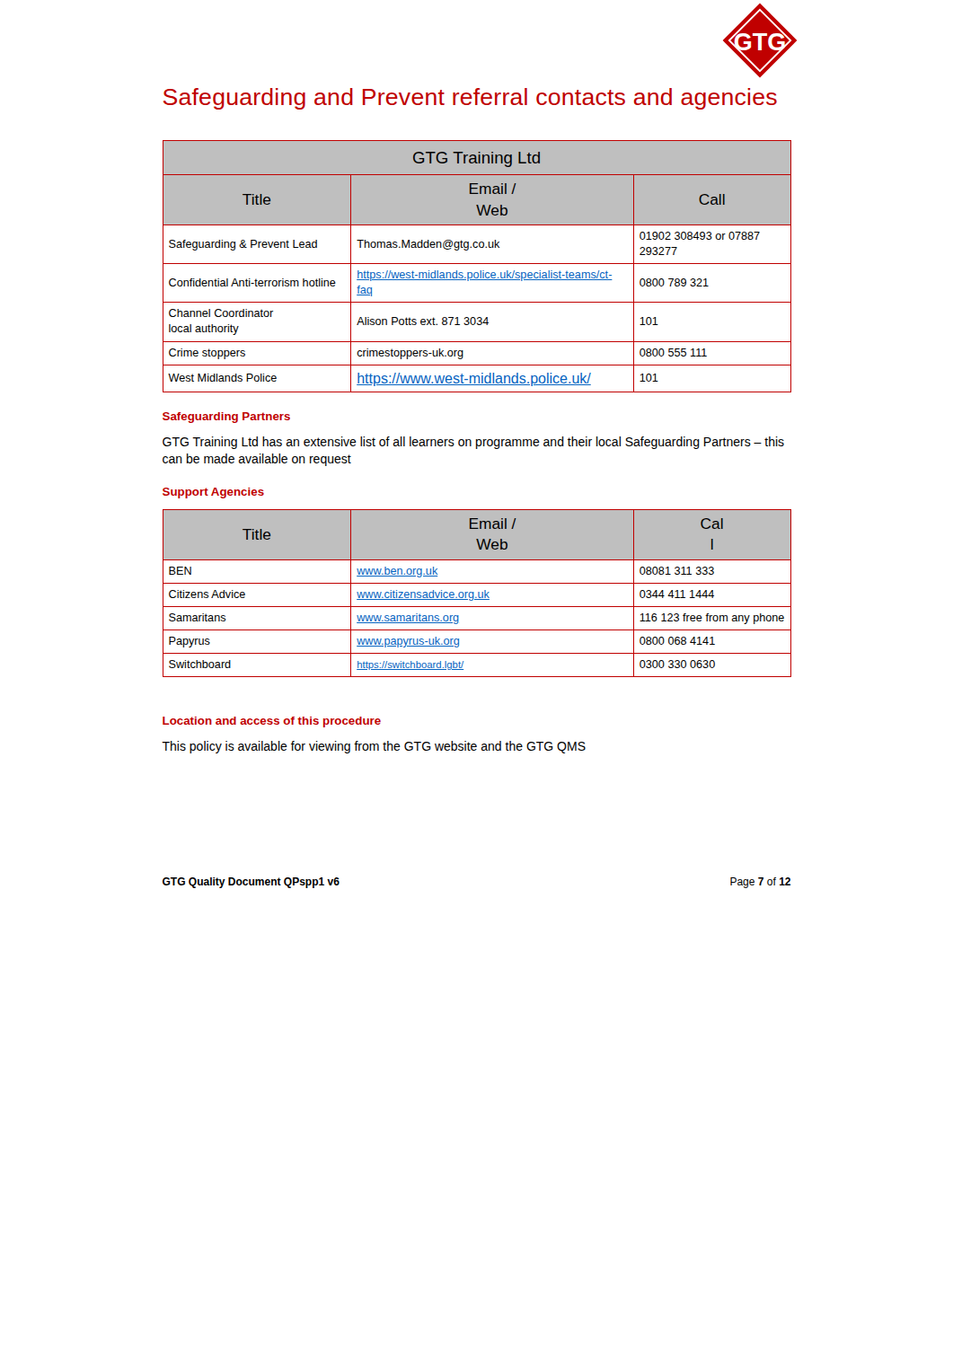GTG
Safeguarding and Prevent referral contacts and agencies
| GTG Training Ltd |
| Title | Email / Web | Call |
| Safeguarding & Prevent Lead | Thomas.Madden@gtg.co.uk | 01902 308493 or 07887 293277 |
| Confidential Anti-terrorism hotline | https://west-midlands.police.uk/specialist-teams/ct-faq | 0800 789 321 |
| Channel Coordinator local authority | Alison Potts ext. 871 3034 | 101 |
| Crime stoppers | crimestoppers-uk.org | 0800 555 111 |
| West Midlands Police | https://www.west-midlands.police.uk/ | 101 |
Safeguarding Partners
GTG Training Ltd has an extensive list of all learners on programme and their local Safeguarding Partners – this can be made available on request
Support Agencies
| Title | Email / Web | Cal l |
| BEN | www.ben.org.uk | 08081 311 333 |
| Citizens Advice | www.citizensadvice.org.uk | 0344 411 1444 |
| Samaritans | www.samaritans.org | 116 123 free from any phone |
| Papyrus | www.papyrus-uk.org | 0800 068 4141 |
| Switchboard | https://switchboard.lgbt/ | 0300 330 0630 |
Location and access of this procedure
This policy is available for viewing from the GTG website and the GTG QMS
GTG Quality Document QPspp1 v6 Page 7 of 12